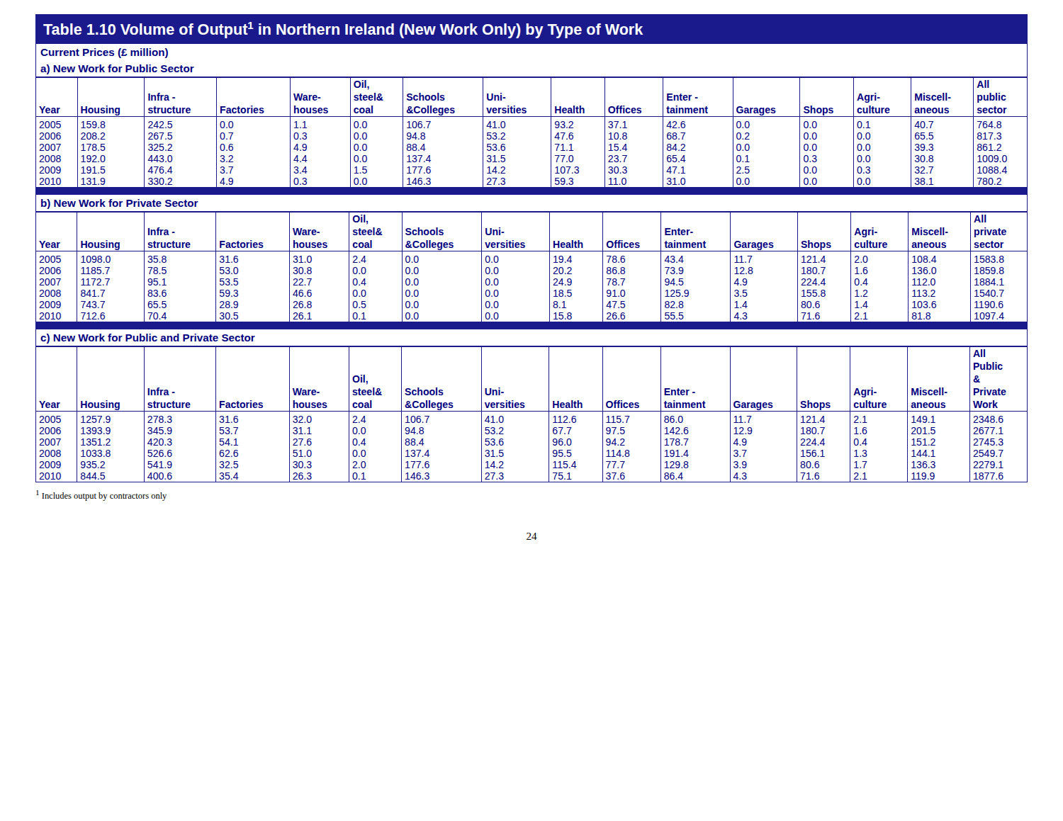Table 1.10 Volume of Output1 in Northern Ireland (New Work Only) by Type of Work
Current Prices (£ million)
a) New Work for Public Sector
| | | | | | Oil, | | | | | | | | | | All |
| --- | --- | --- | --- | --- | --- | --- | --- | --- | --- | --- | --- | --- | --- | --- | --- |
| | | Infra - | | Ware- | steel& | Schools | Uni- | | | Enter - | | | Agri- | Miscell- | public |
| Year | Housing | structure | Factories | houses | coal | &Colleges | versities | Health | Offices | tainment | Garages | Shops | culture | aneous | sector |
| 2005 | 159.8 | 242.5 | 0.0 | 1.1 | 0.0 | 106.7 | 41.0 | 93.2 | 37.1 | 42.6 | 0.0 | 0.0 | 0.1 | 40.7 | 764.8 |
| 2006 | 208.2 | 267.5 | 0.7 | 0.3 | 0.0 | 94.8 | 53.2 | 47.6 | 10.8 | 68.7 | 0.2 | 0.0 | 0.0 | 65.5 | 817.3 |
| 2007 | 178.5 | 325.2 | 0.6 | 4.9 | 0.0 | 88.4 | 53.6 | 71.1 | 15.4 | 84.2 | 0.0 | 0.0 | 0.0 | 39.3 | 861.2 |
| 2008 | 192.0 | 443.0 | 3.2 | 4.4 | 0.0 | 137.4 | 31.5 | 77.0 | 23.7 | 65.4 | 0.1 | 0.3 | 0.0 | 30.8 | 1009.0 |
| 2009 | 191.5 | 476.4 | 3.7 | 3.4 | 1.5 | 177.6 | 14.2 | 107.3 | 30.3 | 47.1 | 2.5 | 0.0 | 0.3 | 32.7 | 1088.4 |
| 2010 | 131.9 | 330.2 | 4.9 | 0.3 | 0.0 | 146.3 | 27.3 | 59.3 | 11.0 | 31.0 | 0.0 | 0.0 | 0.0 | 38.1 | 780.2 |
b) New Work for Private Sector
| | | | | | Oil, | | | | | | | | | | All |
| --- | --- | --- | --- | --- | --- | --- | --- | --- | --- | --- | --- | --- | --- | --- | --- |
| | | Infra - | | Ware- | steel& | Schools | Uni- | | | Enter- | | | Agri- | Miscell- | private |
| Year | Housing | structure | Factories | houses | coal | &Colleges | versities | Health | Offices | tainment | Garages | Shops | culture | aneous | sector |
| 2005 | 1098.0 | 35.8 | 31.6 | 31.0 | 2.4 | 0.0 | 0.0 | 19.4 | 78.6 | 43.4 | 11.7 | 121.4 | 2.0 | 108.4 | 1583.8 |
| 2006 | 1185.7 | 78.5 | 53.0 | 30.8 | 0.0 | 0.0 | 0.0 | 20.2 | 86.8 | 73.9 | 12.8 | 180.7 | 1.6 | 136.0 | 1859.8 |
| 2007 | 1172.7 | 95.1 | 53.5 | 22.7 | 0.4 | 0.0 | 0.0 | 24.9 | 78.7 | 94.5 | 4.9 | 224.4 | 0.4 | 112.0 | 1884.1 |
| 2008 | 841.7 | 83.6 | 59.3 | 46.6 | 0.0 | 0.0 | 0.0 | 18.5 | 91.0 | 125.9 | 3.5 | 155.8 | 1.2 | 113.2 | 1540.7 |
| 2009 | 743.7 | 65.5 | 28.9 | 26.8 | 0.5 | 0.0 | 0.0 | 8.1 | 47.5 | 82.8 | 1.4 | 80.6 | 1.4 | 103.6 | 1190.6 |
| 2010 | 712.6 | 70.4 | 30.5 | 26.1 | 0.1 | 0.0 | 0.0 | 15.8 | 26.6 | 55.5 | 4.3 | 71.6 | 2.1 | 81.8 | 1097.4 |
c) New Work for Public and Private Sector
| | | | | | | | | | | | | | | | All |
| --- | --- | --- | --- | --- | --- | --- | --- | --- | --- | --- | --- | --- | --- | --- | --- |
| | | | | | | | | | | | | | | | Public |
| | | | | | Oil, | | | | | | | | | | & |
| | | Infra - | | Ware- | steel& | Schools | Uni- | | | Enter - | | | Agri- | Miscell- | Private |
| Year | Housing | structure | Factories | houses | coal | &Colleges | versities | Health | Offices | tainment | Garages | Shops | culture | aneous | Work |
| 2005 | 1257.9 | 278.3 | 31.6 | 32.0 | 2.4 | 106.7 | 41.0 | 112.6 | 115.7 | 86.0 | 11.7 | 121.4 | 2.1 | 149.1 | 2348.6 |
| 2006 | 1393.9 | 345.9 | 53.7 | 31.1 | 0.0 | 94.8 | 53.2 | 67.7 | 97.5 | 142.6 | 12.9 | 180.7 | 1.6 | 201.5 | 2677.1 |
| 2007 | 1351.2 | 420.3 | 54.1 | 27.6 | 0.4 | 88.4 | 53.6 | 96.0 | 94.2 | 178.7 | 4.9 | 224.4 | 0.4 | 151.2 | 2745.3 |
| 2008 | 1033.8 | 526.6 | 62.6 | 51.0 | 0.0 | 137.4 | 31.5 | 95.5 | 114.8 | 191.4 | 3.7 | 156.1 | 1.3 | 144.1 | 2549.7 |
| 2009 | 935.2 | 541.9 | 32.5 | 30.3 | 2.0 | 177.6 | 14.2 | 115.4 | 77.7 | 129.8 | 3.9 | 80.6 | 1.7 | 136.3 | 2279.1 |
| 2010 | 844.5 | 400.6 | 35.4 | 26.3 | 0.1 | 146.3 | 27.3 | 75.1 | 37.6 | 86.4 | 4.3 | 71.6 | 2.1 | 119.9 | 1877.6 |
1 Includes output by contractors only
24